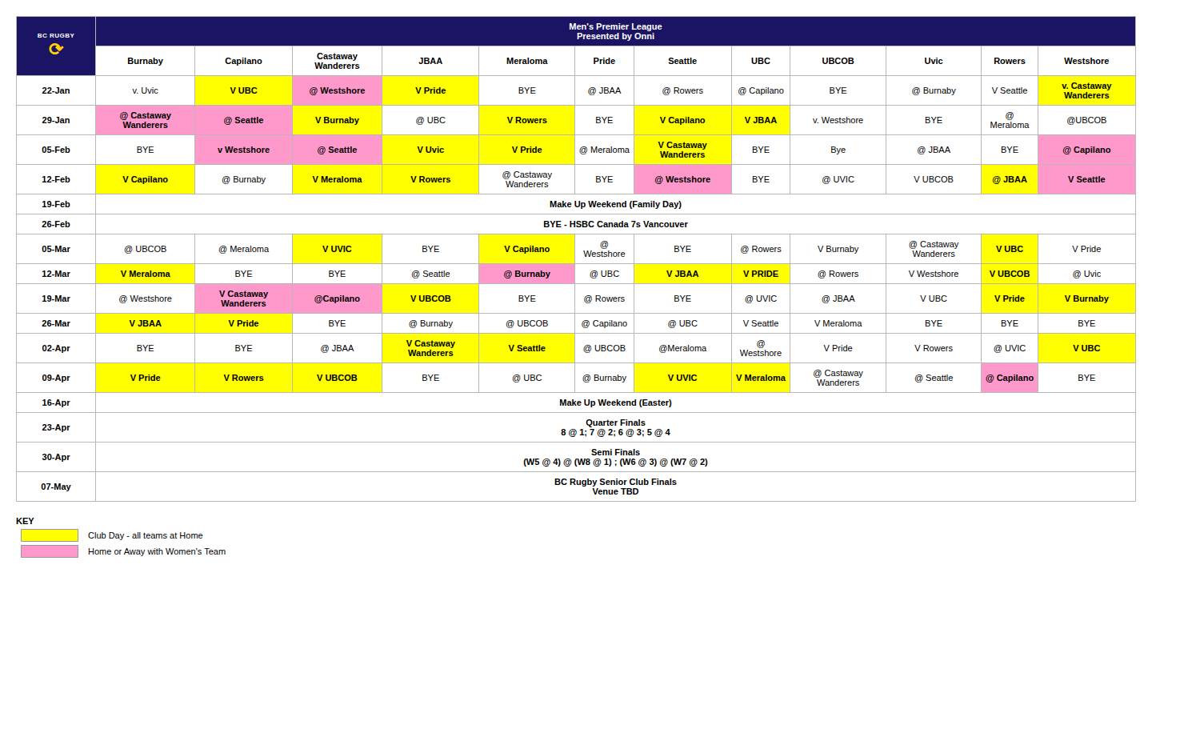| BC RUGBY ⟳ | Men's Premier League Presented by Onni |
| Burnaby | Capilano | Castaway Wanderers | JBAA | Meraloma | Pride | Seattle | UBC | UBCOB | Uvic | Rowers | Westshore |
| 22-Jan | v. Uvic | V UBC | @ Westshore | V Pride | BYE | @ JBAA | @ Rowers | @ Capilano | BYE | @ Burnaby | V Seattle | v. Castaway Wanderers |
| 29-Jan | @ Castaway Wanderers | @ Seattle | V Burnaby | @ UBC | V Rowers | BYE | V Capilano | V JBAA | v. Westshore | BYE | @ Meraloma | @UBCOB |
| 05-Feb | BYE | v Westshore | @ Seattle | V Uvic | V Pride | @ Meraloma | V Castaway Wanderers | BYE | Bye | @ JBAA | BYE | @ Capilano |
| 12-Feb | V Capilano | @ Burnaby | V Meraloma | V Rowers | @ Castaway Wanderers | BYE | @ Westshore | BYE | @ UVIC | V UBCOB | @ JBAA | V Seattle |
| 19-Feb | Make Up Weekend (Family Day) |
| 26-Feb | BYE - HSBC Canada 7s Vancouver |
| 05-Mar | @ UBCOB | @ Meraloma | V UVIC | BYE | V Capilano | @ Westshore | BYE | @ Rowers | V Burnaby | @ Castaway Wanderers | V UBC | V Pride |
| 12-Mar | V Meraloma | BYE | BYE | @ Seattle | @ Burnaby | @ UBC | V JBAA | V PRIDE | @ Rowers | V Westshore | V UBCOB | @ Uvic |
| 19-Mar | @ Westshore | V Castaway Wanderers | @Capilano | V UBCOB | BYE | @ Rowers | BYE | @ UVIC | @ JBAA | V UBC | V Pride | V Burnaby |
| 26-Mar | V JBAA | V Pride | BYE | @ Burnaby | @ UBCOB | @ Capilano | @ UBC | V Seattle | V Meraloma | BYE | BYE | BYE |
| 02-Apr | BYE | BYE | @ JBAA | V Castaway Wanderers | V Seattle | @ UBCOB | @Meraloma | @ Westshore | V Pride | V Rowers | @ UVIC | V UBC |
| 09-Apr | V Pride | V Rowers | V UBCOB | BYE | @ UBC | @ Burnaby | V UVIC | V Meraloma | @ Castaway Wanderers | @ Seattle | @ Capilano | BYE |
| 16-Apr | Make Up Weekend (Easter) |
| 23-Apr | Quarter Finals 8 @ 1; 7 @ 2; 6 @ 3; 5 @ 4 |
| 30-Apr | Semi Finals (W5 @ 4) @ (W8 @ 1) ; (W6 @ 3) @ (W7 @ 2) |
| 07-May | BC Rugby Senior Club Finals Venue TBD |
KEY
| | Club Day - all teams at Home |
| | Home or Away with Women's Team |